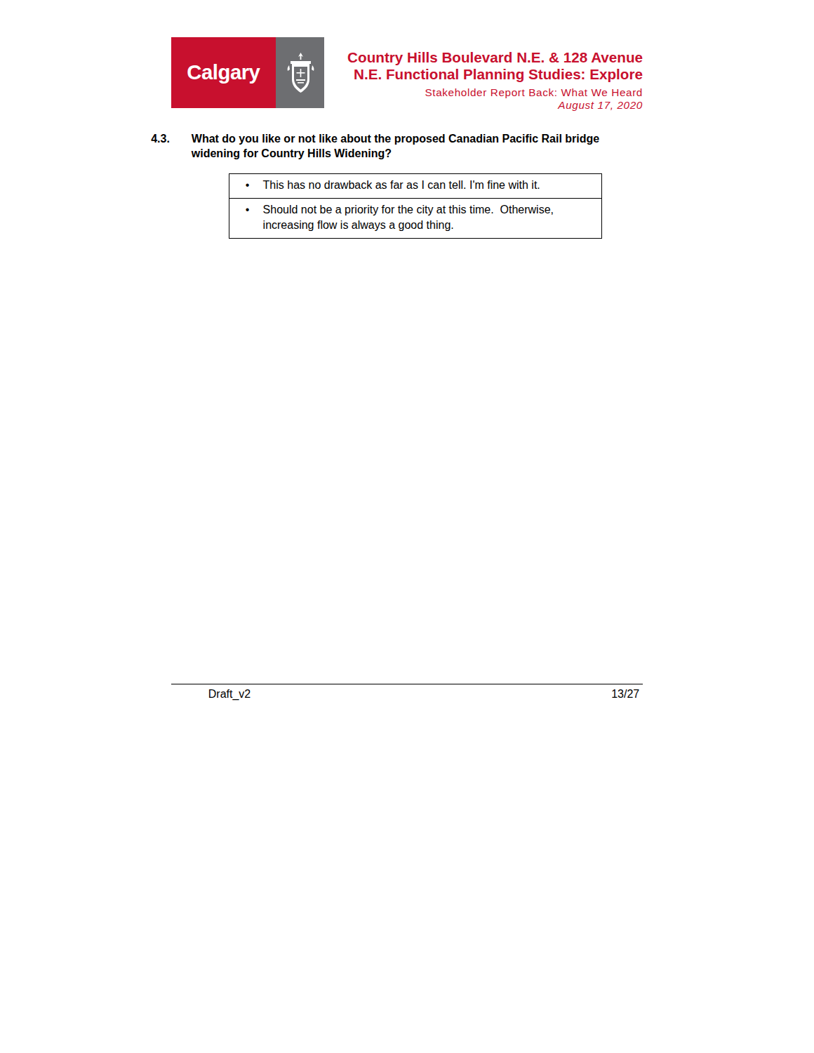Calgary
Country Hills Boulevard N.E. & 128 Avenue
N.E. Functional Planning Studies: Explore
Stakeholder Report Back: What We Heard
August 17, 2020
4.3. What do you like or not like about the proposed Canadian Pacific Rail bridge widening for Country Hills Widening?
| This has no drawback as far as I can tell. I'm fine with it. |
| Should not be a priority for the city at this time. Otherwise, increasing flow is always a good thing. |
Draft_v2
13/27